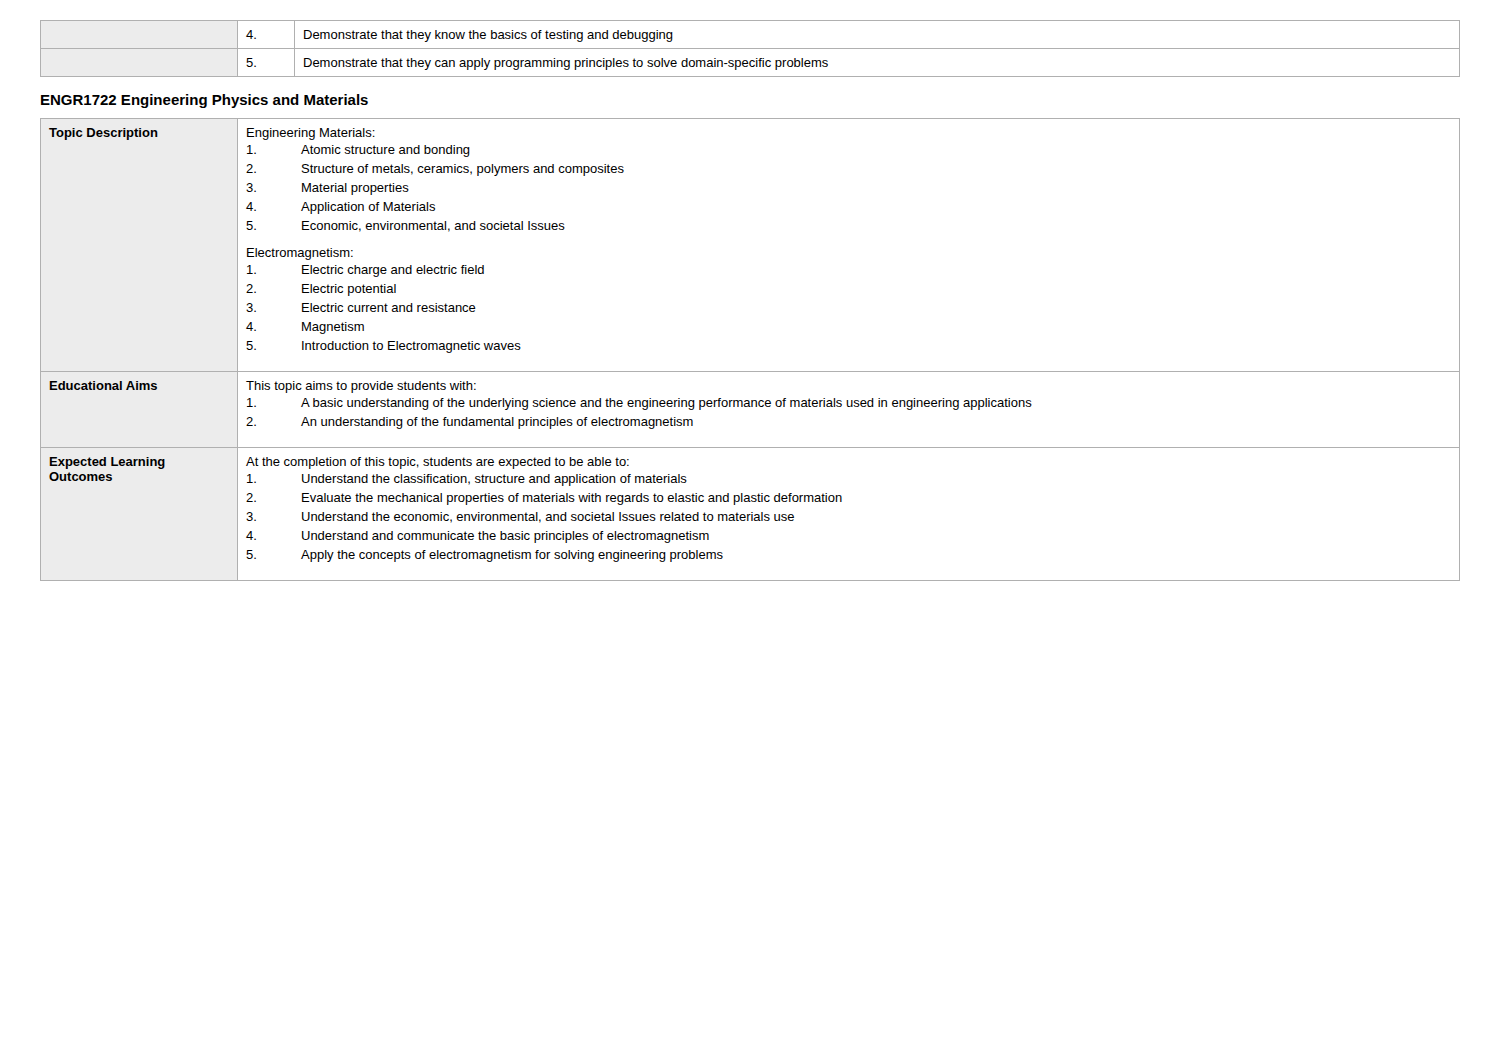| | 4. | Demonstrate that they know the basics of testing and debugging |
| | 5. | Demonstrate that they can apply programming principles to solve domain-specific problems |
ENGR1722 Engineering Physics and Materials
| Topic Description | Engineering Materials: / 1. / Atomic structure and bonding / / 2. / Structure of metals, ceramics, polymers and composites / / 3. / Material properties / / 4. / Application of Materials / / 5. / Economic, environmental, and societal Issues / Electromagnetism: / 1. / Electric charge and electric field / / 2. / Electric potential / / 3. / Electric current and resistance / / 4. / Magnetism / / 5. / Introduction to Electromagnetic waves / |
| Educational Aims | This topic aims to provide students with: / 1. / A basic understanding of the underlying science and the engineering performance of materials used in engineering applications / / 2. / An understanding of the fundamental principles of electromagnetism / |
| Expected Learning Outcomes | At the completion of this topic, students are expected to be able to: / 1. / Understand the classification, structure and application of materials / / 2. / Evaluate the mechanical properties of materials with regards to elastic and plastic deformation / / 3. / Understand the economic, environmental, and societal Issues related to materials use / / 4. / Understand and communicate the basic principles of electromagnetism / / 5. / Apply the concepts of electromagnetism for solving engineering problems / |